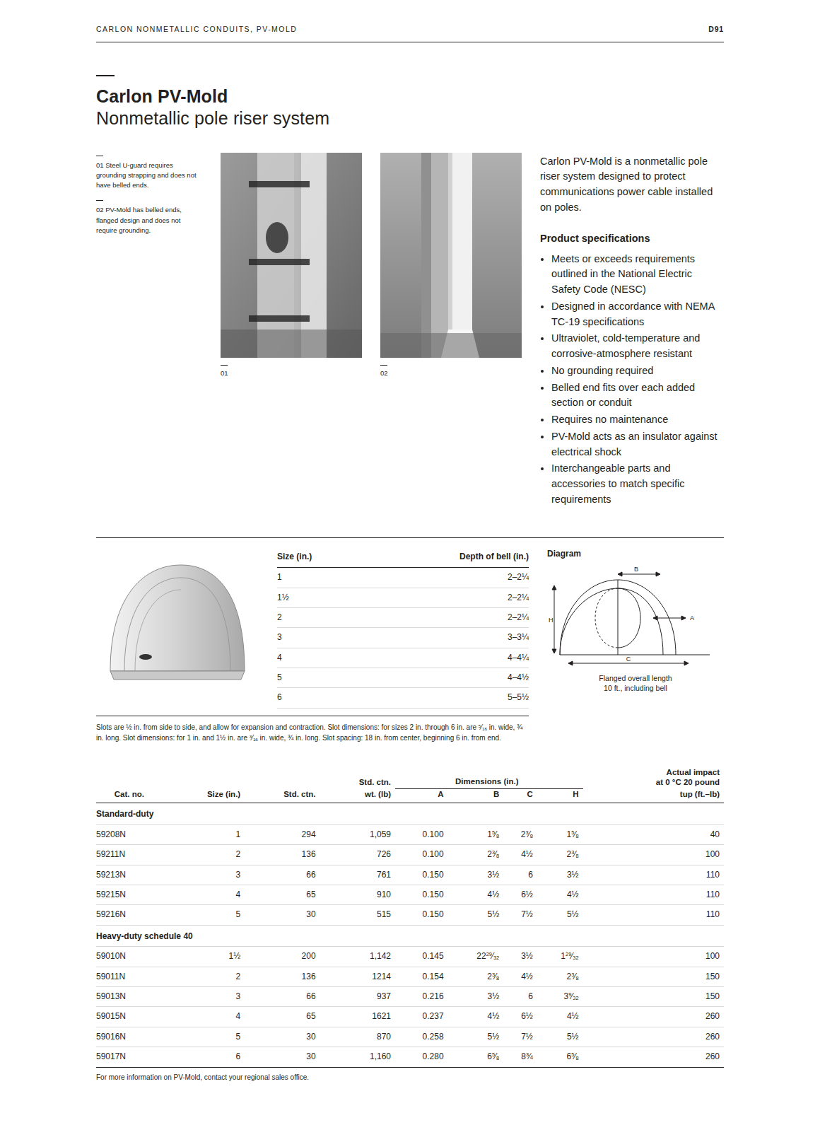Carlon Nonmetallic Conduits, PV-Mold D91
Carlon PV-MoldNonmetallic pole riser system
01 Steel U-guard requires grounding strapping and does not have belled ends.
02 PV-Mold has belled ends, flanged design and does not require grounding.
01
02
Carlon PV-Mold is a nonmetallic pole riser system designed to protect communications power cable installed on poles.
Product specifications
Meets or exceeds requirements outlined in the National Electric Safety Code (NESC)
Designed in accordance with NEMA TC-19 specifications
Ultraviolet, cold-temperature and corrosive-atmosphere resistant
No grounding required
Belled end fits over each added section or conduit
Requires no maintenance
PV-Mold acts as an insulator against electrical shock
Interchangeable parts and accessories to match specific requirements
| Size (in.) | Depth of bell (in.) |
| --- | --- |
| 1 | 2–2 ¼ |
| 1½ | 2–2 ¼ |
| 2 | 2–2 ¼ |
| 3 | 3–3 ¼ |
| 4 | 4–4 ¼ |
| 5 | 4–4 ½ |
| 6 | 5–5 ½ |
Diagram
B A H C
Flanged overall length
10 ft., including bell
Slots are ½ in. from side to side, and allow for expansion and contraction. Slot dimensions: for sizes 2 in. through 6 in. are 5⁄16 in. wide, ¾ in. long. Slot dimensions: for 1 in. and 1½ in. are 3⁄16 in. wide, ¾ in. long. Slot spacing: 18 in. from center, beginning 6 in. from end.
| | | | Std. ctn. | Dimensions (in.) | Actual impact at 0 °C 20 pound |
| --- | --- | --- | --- | --- | --- |
| Cat. no. | Size (in.) | Std. ctn. | wt. (lb) | A | B | C | H | tup (ft.–lb) |
| Standard-duty |
| 59208N | 1 | 294 | 1,059 | 0.100 | 1 5 ⁄ 8 | 2 3 ⁄ 8 | 1 5 ⁄ 8 | 40 |
| 59211N | 2 | 136 | 726 | 0.100 | 2 3 ⁄ 8 | 4½ | 2 3 ⁄ 8 | 100 |
| 59213N | 3 | 66 | 761 | 0.150 | 3½ | 6 | 3½ | 110 |
| 59215N | 4 | 65 | 910 | 0.150 | 4½ | 6½ | 4½ | 110 |
| 59216N | 5 | 30 | 515 | 0.150 | 5½ | 7½ | 5½ | 110 |
| Heavy-duty schedule 40 |
| 59010N | 1½ | 200 | 1,142 | 0.145 | 22 29 ⁄ 32 | 3½ | 1 29 ⁄ 32 | 100 |
| 59011N | 2 | 136 | 1214 | 0.154 | 2 3 ⁄ 8 | 4½ | 2 3 ⁄ 8 | 150 |
| 59013N | 3 | 66 | 937 | 0.216 | 3½ | 6 | 3 9 ⁄ 32 | 150 |
| 59015N | 4 | 65 | 1621 | 0.237 | 4½ | 6½ | 4½ | 260 |
| 59016N | 5 | 30 | 870 | 0.258 | 5½ | 7½ | 5½ | 260 |
| 59017N | 6 | 30 | 1,160 | 0.280 | 6 5 ⁄ 8 | 8¾ | 6 5 ⁄ 8 | 260 |
For more information on PV-Mold, contact your regional sales office.